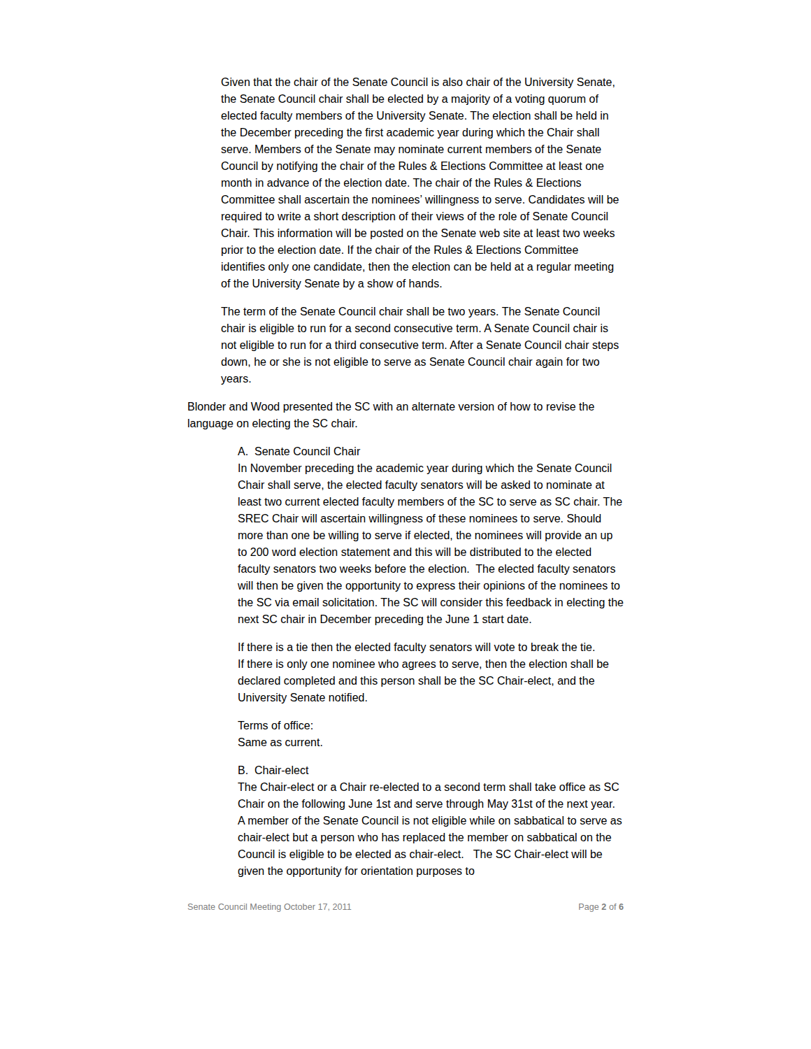Given that the chair of the Senate Council is also chair of the University Senate, the Senate Council chair shall be elected by a majority of a voting quorum of elected faculty members of the University Senate. The election shall be held in the December preceding the first academic year during which the Chair shall serve. Members of the Senate may nominate current members of the Senate Council by notifying the chair of the Rules & Elections Committee at least one month in advance of the election date. The chair of the Rules & Elections Committee shall ascertain the nominees’ willingness to serve. Candidates will be required to write a short description of their views of the role of Senate Council Chair. This information will be posted on the Senate web site at least two weeks prior to the election date. If the chair of the Rules & Elections Committee identifies only one candidate, then the election can be held at a regular meeting of the University Senate by a show of hands.
The term of the Senate Council chair shall be two years. The Senate Council chair is eligible to run for a second consecutive term. A Senate Council chair is not eligible to run for a third consecutive term. After a Senate Council chair steps down, he or she is not eligible to serve as Senate Council chair again for two years.
Blonder and Wood presented the SC with an alternate version of how to revise the language on electing the SC chair.
A. Senate Council Chair
In November preceding the academic year during which the Senate Council Chair shall serve, the elected faculty senators will be asked to nominate at least two current elected faculty members of the SC to serve as SC chair. The SREC Chair will ascertain willingness of these nominees to serve. Should more than one be willing to serve if elected, the nominees will provide an up to 200 word election statement and this will be distributed to the elected faculty senators two weeks before the election. The elected faculty senators will then be given the opportunity to express their opinions of the nominees to the SC via email solicitation. The SC will consider this feedback in electing the next SC chair in December preceding the June 1 start date.
If there is a tie then the elected faculty senators will vote to break the tie.
If there is only one nominee who agrees to serve, then the election shall be declared completed and this person shall be the SC Chair-elect, and the University Senate notified.
Terms of office:
Same as current.
B. Chair-elect
The Chair-elect or a Chair re-elected to a second term shall take office as SC Chair on the following June 1st and serve through May 31st of the next year. A member of the Senate Council is not eligible while on sabbatical to serve as chair-elect but a person who has replaced the member on sabbatical on the Council is eligible to be elected as chair-elect. The SC Chair-elect will be given the opportunity for orientation purposes to
Senate Council Meeting October 17, 2011 Page 2 of 6